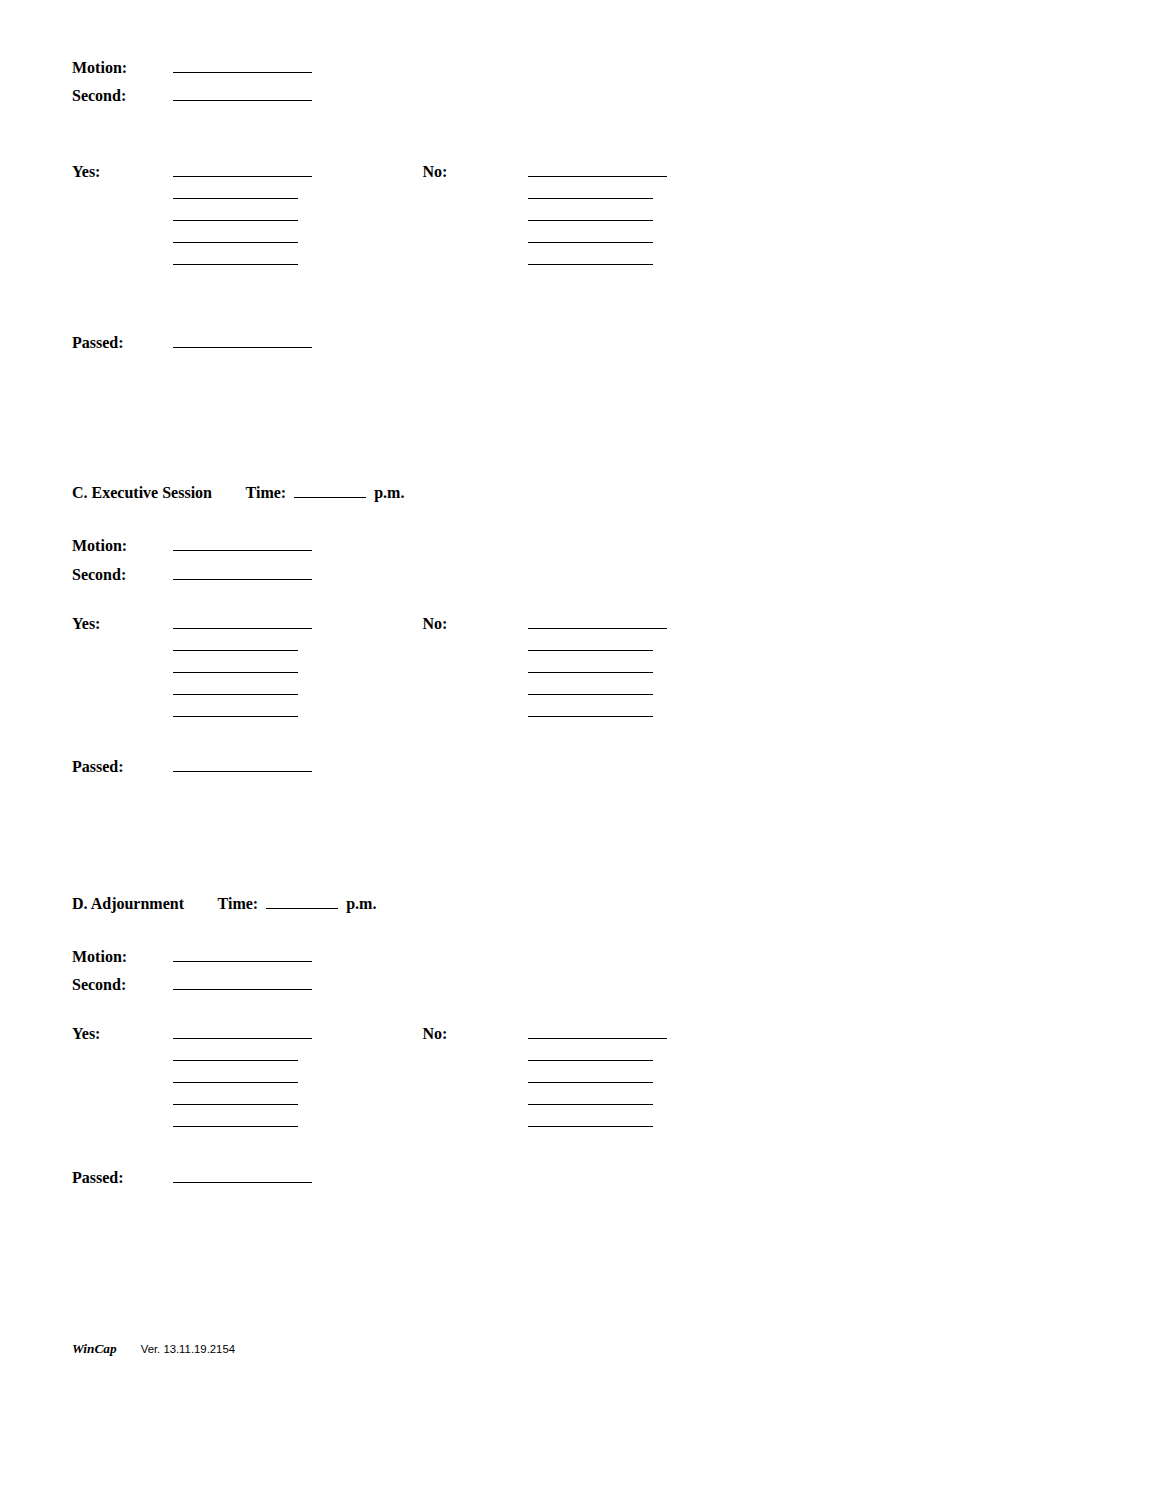| Motion: | | | |
| Second: | | | |
| Yes: | | No: | |
| Passed: | | | |
C. Executive SessionTime: p.m.
| Motion: | | | |
| Second: | | | |
| Yes: | | No: | |
| Passed: | | | |
D. AdjournmentTime: p.m.
| Motion: | | | |
| Second: | | | |
| Yes: | | No: | |
| Passed: | | | |
WinCap Ver. 13.11.19.2154